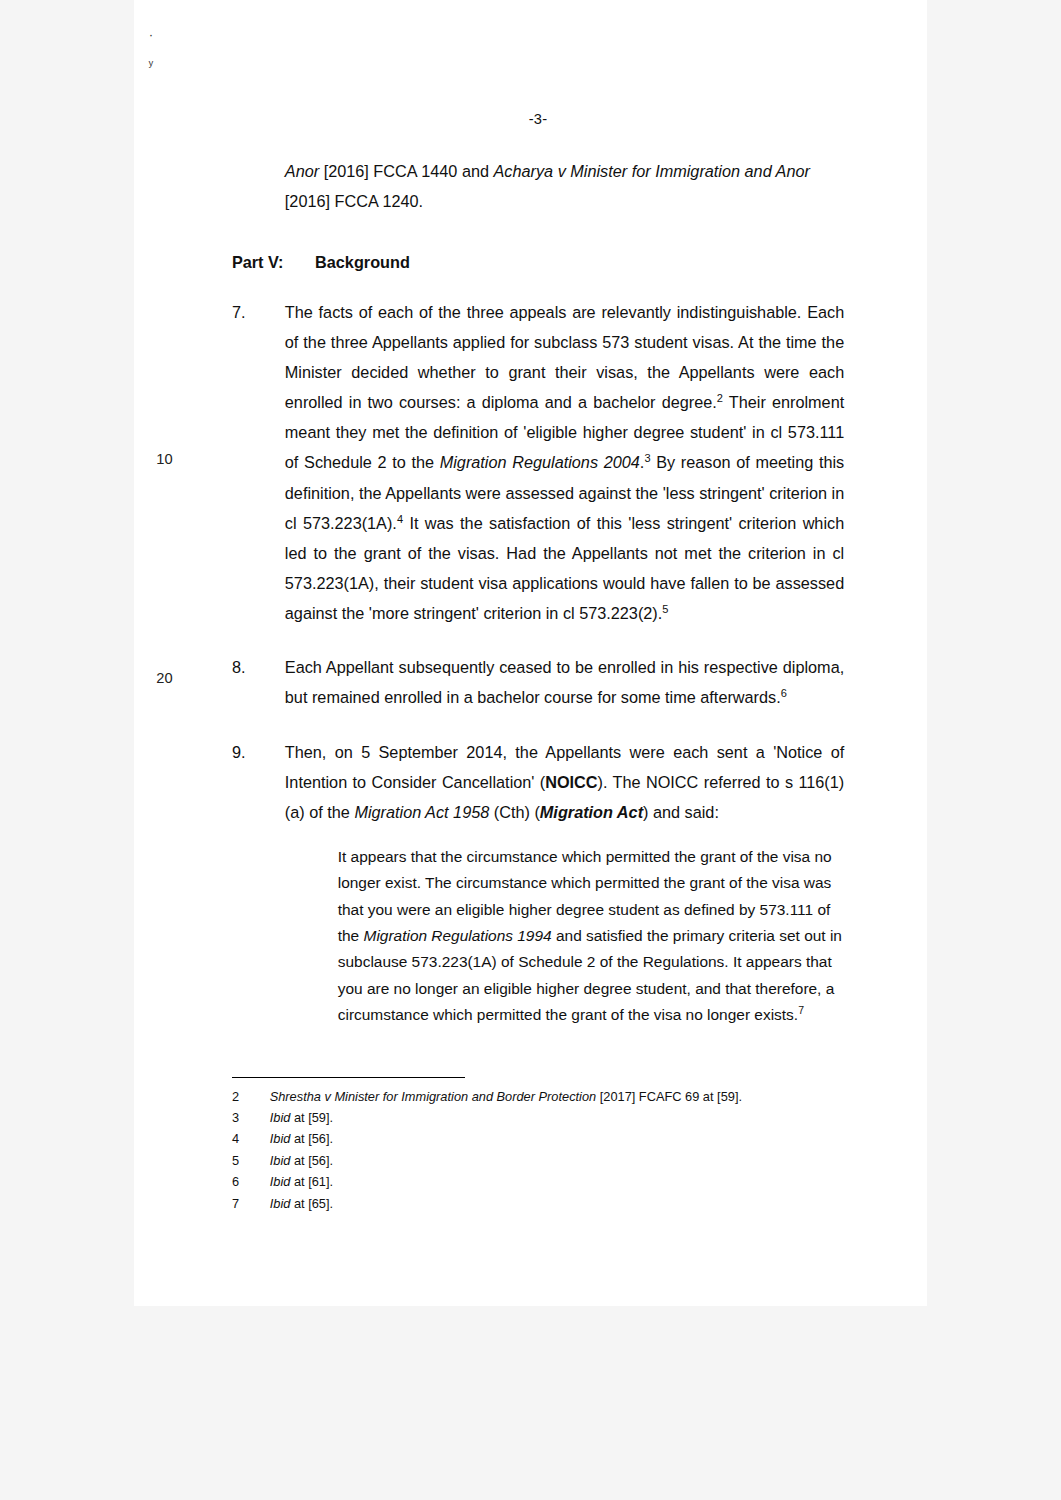·
ʸ
-3-
10
20
Anor [2016] FCCA 1440 and Acharya v Minister for Immigration and Anor [2016] FCCA 1240.
Part V: Background
7. The facts of each of the three appeals are relevantly indistinguishable. Each of the three Appellants applied for subclass 573 student visas. At the time the Minister decided whether to grant their visas, the Appellants were each enrolled in two courses: a diploma and a bachelor degree.2 Their enrolment meant they met the definition of 'eligible higher degree student' in cl 573.111 of Schedule 2 to the Migration Regulations 2004.3 By reason of meeting this definition, the Appellants were assessed against the 'less stringent' criterion in cl 573.223(1A).4 It was the satisfaction of this 'less stringent' criterion which led to the grant of the visas. Had the Appellants not met the criterion in cl 573.223(1A), their student visa applications would have fallen to be assessed against the 'more stringent' criterion in cl 573.223(2).5
8. Each Appellant subsequently ceased to be enrolled in his respective diploma, but remained enrolled in a bachelor course for some time afterwards.6
9. Then, on 5 September 2014, the Appellants were each sent a 'Notice of Intention to Consider Cancellation' (NOICC). The NOICC referred to s 116(1)(a) of the Migration Act 1958 (Cth) (Migration Act) and said:
It appears that the circumstance which permitted the grant of the visa no longer exist. The circumstance which permitted the grant of the visa was that you were an eligible higher degree student as defined by 573.111 of the Migration Regulations 1994 and satisfied the primary criteria set out in subclause 573.223(1A) of Schedule 2 of the Regulations. It appears that you are no longer an eligible higher degree student, and that therefore, a circumstance which permitted the grant of the visa no longer exists.7
2 Shrestha v Minister for Immigration and Border Protection [2017] FCAFC 69 at [59].
3 Ibid at [59].
4 Ibid at [56].
5 Ibid at [56].
6 Ibid at [61].
7 Ibid at [65].